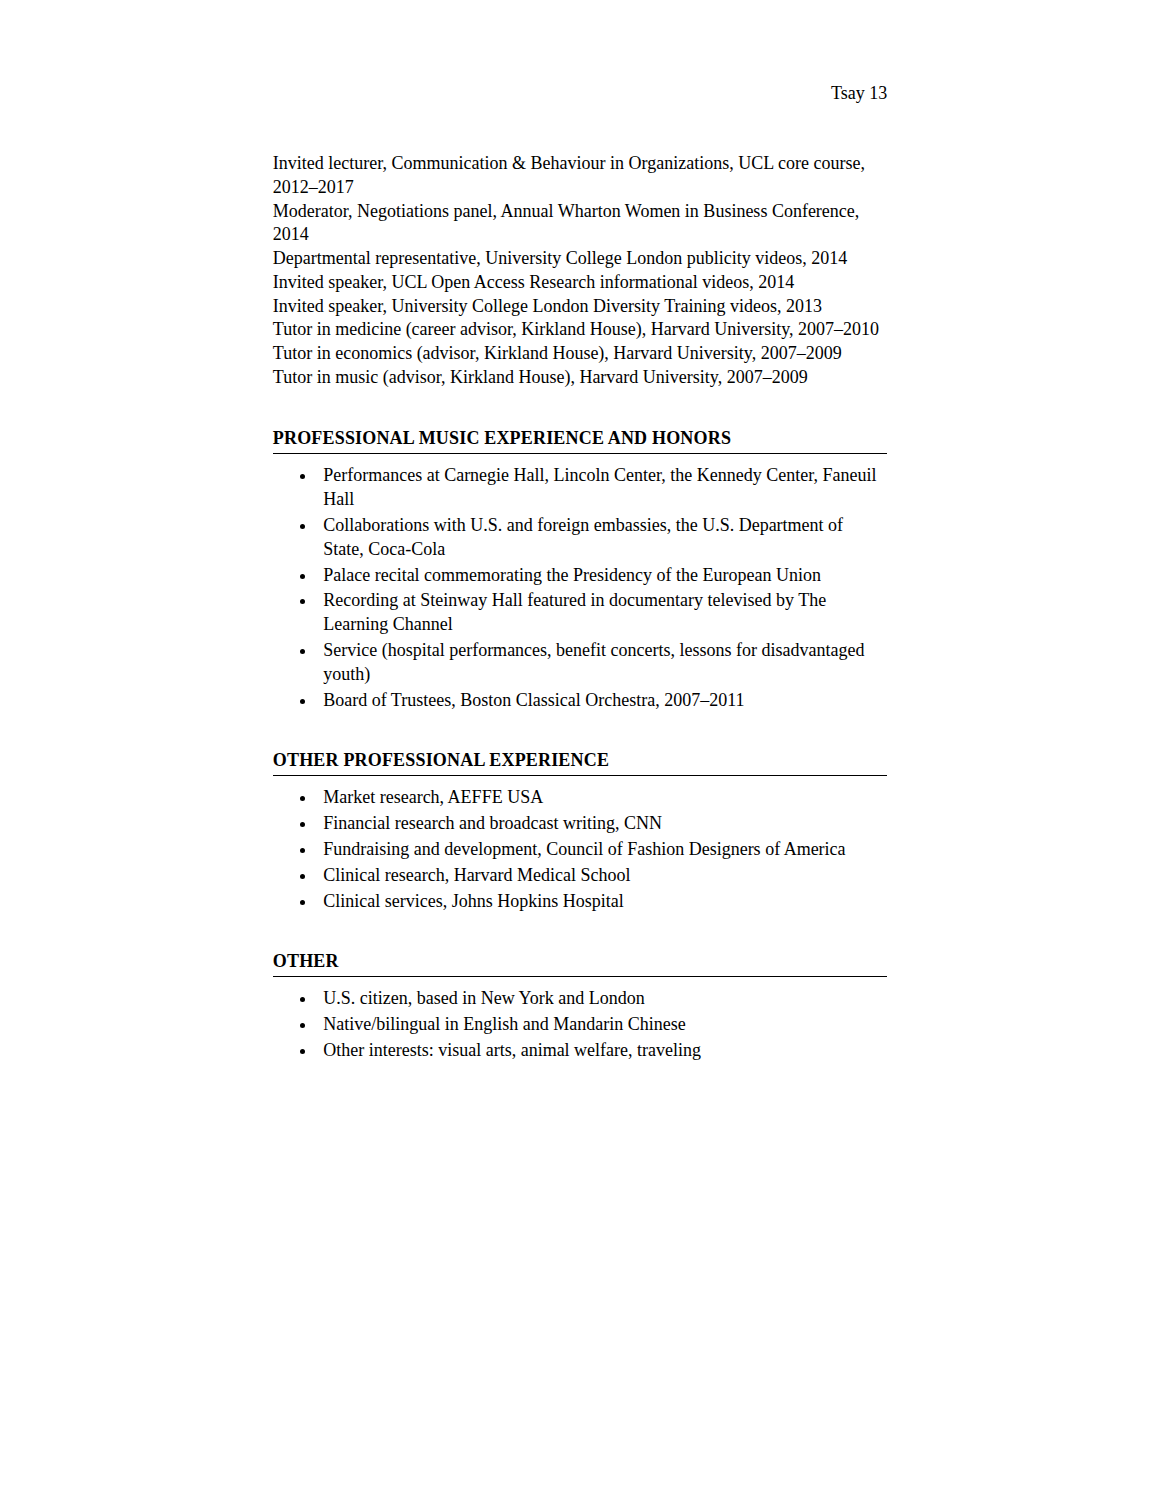Tsay 13
Invited lecturer, Communication & Behaviour in Organizations, UCL core course, 2012–2017
Moderator, Negotiations panel, Annual Wharton Women in Business Conference, 2014
Departmental representative, University College London publicity videos, 2014
Invited speaker, UCL Open Access Research informational videos, 2014
Invited speaker, University College London Diversity Training videos, 2013
Tutor in medicine (career advisor, Kirkland House), Harvard University, 2007–2010
Tutor in economics (advisor, Kirkland House), Harvard University, 2007–2009
Tutor in music (advisor, Kirkland House), Harvard University, 2007–2009
Professional Music Experience and Honors
Performances at Carnegie Hall, Lincoln Center, the Kennedy Center, Faneuil Hall
Collaborations with U.S. and foreign embassies, the U.S. Department of State, Coca-Cola
Palace recital commemorating the Presidency of the European Union
Recording at Steinway Hall featured in documentary televised by The Learning Channel
Service (hospital performances, benefit concerts, lessons for disadvantaged youth)
Board of Trustees, Boston Classical Orchestra, 2007–2011
Other Professional Experience
Market research, AEFFE USA
Financial research and broadcast writing, CNN
Fundraising and development, Council of Fashion Designers of America
Clinical research, Harvard Medical School
Clinical services, Johns Hopkins Hospital
Other
U.S. citizen, based in New York and London
Native/bilingual in English and Mandarin Chinese
Other interests: visual arts, animal welfare, traveling